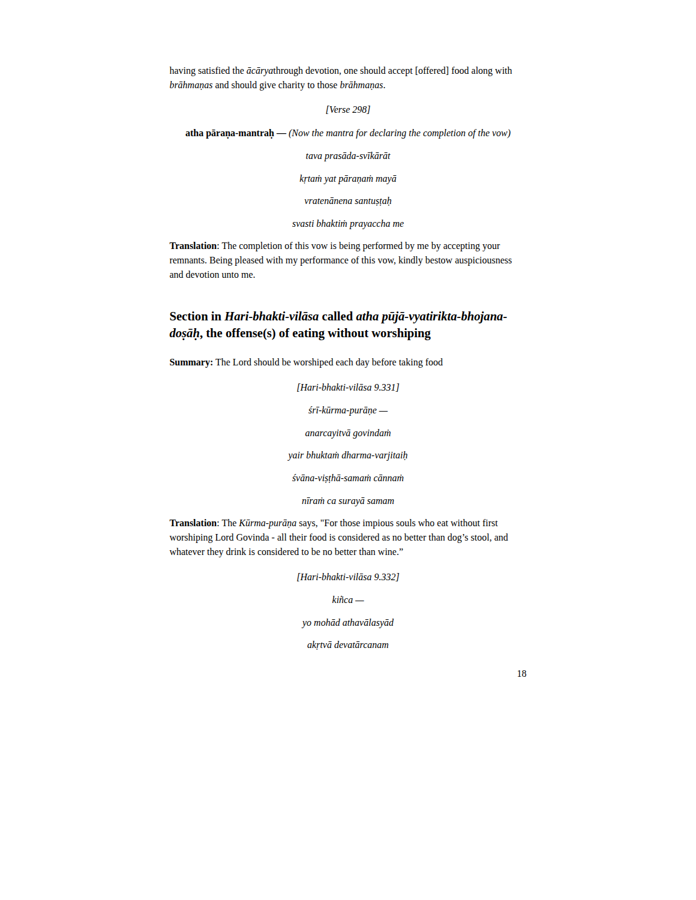having satisfied the ācāryathrough devotion, one should accept [offered] food along with brāhmaṇas and should give charity to those brāhmaṇas.
[Verse 298]
atha pāraṇa-mantraḥ — (Now the mantra for declaring the completion of the vow)
tava prasāda-svīkārāt
kṛtaṁ yat pāraṇaṁ mayā
vratenānena santuṣṭaḥ
svasti bhaktiṁ prayaccha me
Translation: The completion of this vow is being performed by me by accepting your remnants. Being pleased with my performance of this vow, kindly bestow auspiciousness and devotion unto me.
Section in Hari-bhakti-vilāsa called atha pūjā-vyatirikta-bhojana-doṣāḥ, the offense(s) of eating without worshiping
Summary: The Lord should be worshiped each day before taking food
[Hari-bhakti-vilāsa 9.331]
śrī-kūrma-purāṇe —
anarcayitvā govindaṁ
yair bhuktaṁ dharma-varjitaiḥ
śvāna-viṣṭhā-samaṁ cānnaṁ
nīraṁ ca surayā samam
Translation: The Kūrma-purāṇa says, "For those impious souls who eat without first worshiping Lord Govinda - all their food is considered as no better than dog’s stool, and whatever they drink is considered to be no better than wine.”
[Hari-bhakti-vilāsa 9.332]
kiñca —
yo mohād athavālasyād
akṛtvā devatārcanam
18